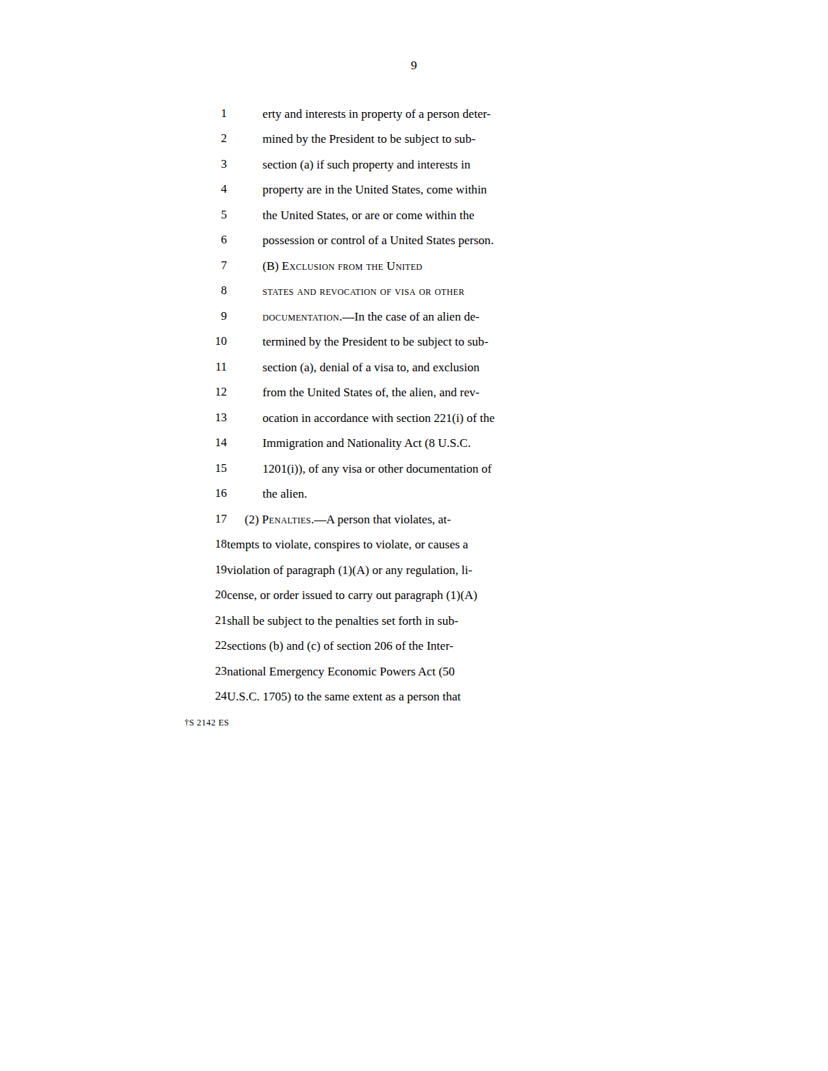9
| 1 | erty and interests in property of a person deter- |
| 2 | mined by the President to be subject to sub- |
| 3 | section (a) if such property and interests in |
| 4 | property are in the United States, come within |
| 5 | the United States, or are or come within the |
| 6 | possession or control of a United States person. |
| 7 | (B) Exclusion from the United |
| 8 | states and revocation of visa or other |
| 9 | documentation .—In the case of an alien de- |
| 10 | termined by the President to be subject to sub- |
| 11 | section (a), denial of a visa to, and exclusion |
| 12 | from the United States of, the alien, and rev- |
| 13 | ocation in accordance with section 221(i) of the |
| 14 | Immigration and Nationality Act (8 U.S.C. |
| 15 | 1201(i)), of any visa or other documentation of |
| 16 | the alien. |
| 17 | (2) Penalties .—A person that violates, at- |
| 18 | tempts to violate, conspires to violate, or causes a |
| 19 | violation of paragraph (1)(A) or any regulation, li- |
| 20 | cense, or order issued to carry out paragraph (1)(A) |
| 21 | shall be subject to the penalties set forth in sub- |
| 22 | sections (b) and (c) of section 206 of the Inter- |
| 23 | national Emergency Economic Powers Act (50 |
| 24 | U.S.C. 1705) to the same extent as a person that |
†S 2142 ES